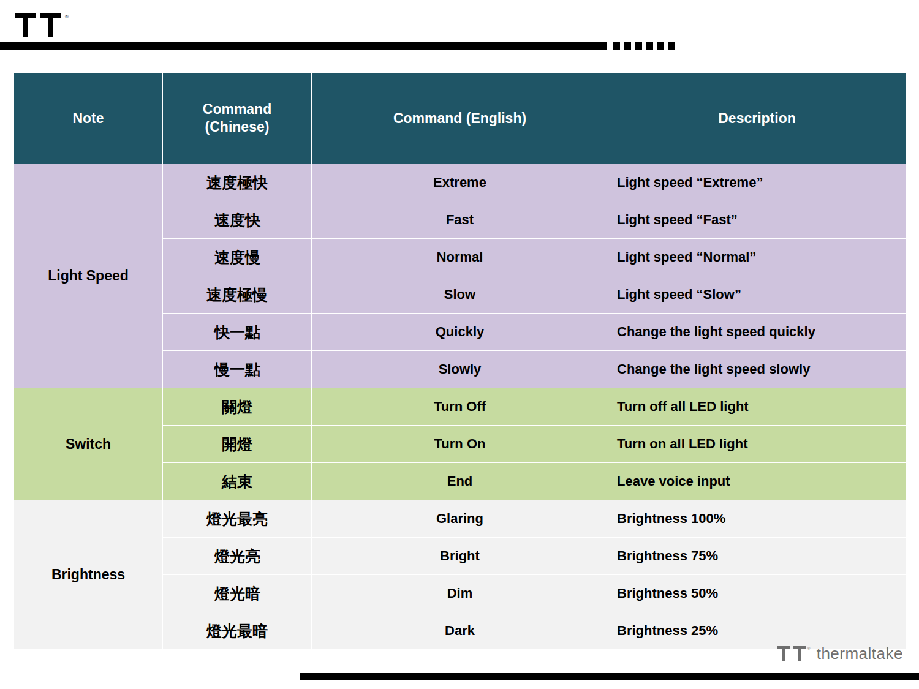®
| Note | Command (Chinese) | Command (English) | Description |
| --- | --- | --- | --- |
| Light Speed | 速度極快 | Extreme | Light speed “Extreme” |
| 速度快 | Fast | Light speed “Fast” |
| 速度慢 | Normal | Light speed “Normal” |
| 速度極慢 | Slow | Light speed “Slow” |
| 快一點 | Quickly | Change the light speed quickly |
| 慢一點 | Slowly | Change the light speed slowly |
| Switch | 關燈 | Turn Off | Turn off all LED light |
| 開燈 | Turn On | Turn on all LED light |
| 結束 | End | Leave voice input |
| Brightness | 燈光最亮 | Glaring | Brightness 100% |
| 燈光亮 | Bright | Brightness 75% |
| 燈光暗 | Dim | Brightness 50% |
| 燈光最暗 | Dark | Brightness 25% |
® thermaltake